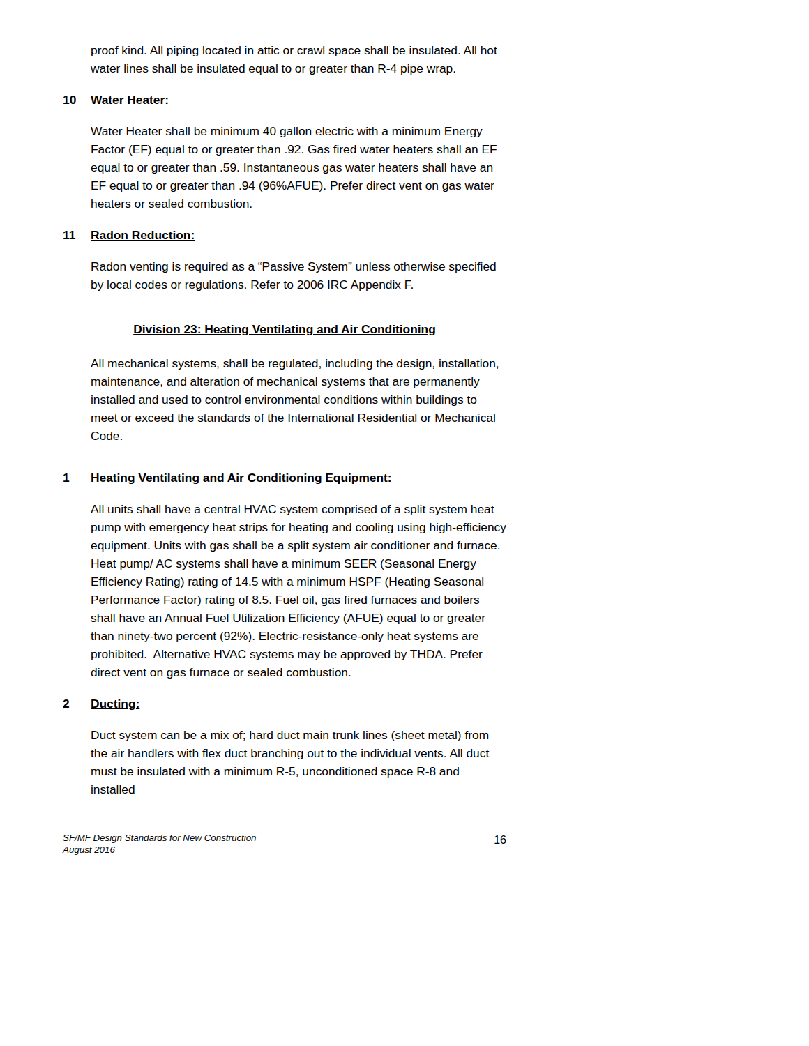proof kind. All piping located in attic or crawl space shall be insulated. All hot water lines shall be insulated equal to or greater than R-4 pipe wrap.
10 Water Heater:
Water Heater shall be minimum 40 gallon electric with a minimum Energy Factor (EF) equal to or greater than .92. Gas fired water heaters shall an EF equal to or greater than .59. Instantaneous gas water heaters shall have an EF equal to or greater than .94 (96%AFUE). Prefer direct vent on gas water heaters or sealed combustion.
11 Radon Reduction:
Radon venting is required as a “Passive System” unless otherwise specified by local codes or regulations. Refer to 2006 IRC Appendix F.
Division 23: Heating Ventilating and Air Conditioning
All mechanical systems, shall be regulated, including the design, installation, maintenance, and alteration of mechanical systems that are permanently installed and used to control environmental conditions within buildings to meet or exceed the standards of the International Residential or Mechanical Code.
1 Heating Ventilating and Air Conditioning Equipment:
All units shall have a central HVAC system comprised of a split system heat pump with emergency heat strips for heating and cooling using high-efficiency equipment. Units with gas shall be a split system air conditioner and furnace. Heat pump/ AC systems shall have a minimum SEER (Seasonal Energy Efficiency Rating) rating of 14.5 with a minimum HSPF (Heating Seasonal Performance Factor) rating of 8.5. Fuel oil, gas fired furnaces and boilers shall have an Annual Fuel Utilization Efficiency (AFUE) equal to or greater than ninety-two percent (92%). Electric-resistance-only heat systems are prohibited. Alternative HVAC systems may be approved by THDA. Prefer direct vent on gas furnace or sealed combustion.
2 Ducting:
Duct system can be a mix of; hard duct main trunk lines (sheet metal) from the air handlers with flex duct branching out to the individual vents. All duct must be insulated with a minimum R-5, unconditioned space R-8 and installed
SF/MF Design Standards for New Construction
August 2016
16